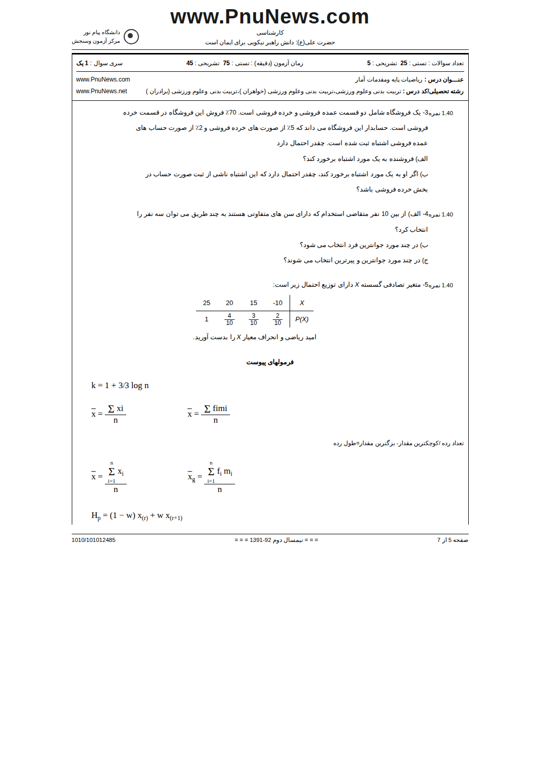www. PnuNews. com
کارشناسی
حضرت علی(ع): دانش راهبر نیکویی برای ایمان است
دانشگاه پیام نور
مرکز آزمون وسنجش
تعداد سوالات : تستی : 25 تشریحی : 5
زمان آزمون (دقیقه) : تستی : 75 تشریحی : 45
سری سوال : 1 یک
عنـــوان درس : ریاضیات پایه ومقدمات آمار
www. PnuNews. com
رشته تحصیلی/کد درس : تربیت بدنی وعلوم ورزشی،تربیت بدنی وعلوم ورزشی (خواهران )،تربیت بدنی وعلوم ورزشی (برادران )
www. PnuNews. net
1.40 نمره
3- یک فروشگاه شامل دو قسمت عمده فروشی و خرده فروشی است. 70٪ فروش این فروشگاه در قسمت خرده
فروشی است. حسابدار این فروشگاه می داند که 5٪ از صورت های خرده فروشی و 2٪ از صورت حساب های
عمده فروشی اشتباه ثبت شده است. چقدر احتمال دارد
الف) فروشنده به یک مورد اشتباه برخورد کند؟
ب) اگر او به یک مورد اشتباه برخورد کند، چقدر احتمال دارد که این اشتباه ناشی از ثبت صورت حساب در
بخش خرده فروشی باشد؟
1.40 نمره
4- الف) از بین 10 نفر متقاضی استخدام که دارای سن های متفاوتی هستند به چند طریق می توان سه نفر را
انتخاب کرد؟
ب) در چند مورد جوانترین فرد انتخاب می شود؟
ج) در چند مورد جوانترین و پیرترین انتخاب می شوند؟
1.40 نمره
5- متغیر تصادفی گسسته X دارای توزیع احتمال زیر است:
| 25 | 20 | 15 | -10 | X |
| 1 | 4 10 | 3 10 | 2 10 | P ( X ) |
امید ریاضی و انحراف معیار X را بدست آورید.
فرمولهای پیوست
k = 1 + 3/3 log n
x = Σ xi n
x = Σ fimi n
تعداد رده /کوچکترین مقدار- بزگترین مقدار=طول رده
x = n Σ i=1 xi n
xg = n Σ i=1 fi mi n
Hp = (1 − w) x(r) + w x(r+1)
صفحه 5 از 7
= = = نیمسال دوم 92-1391 = = =
1010/101012485